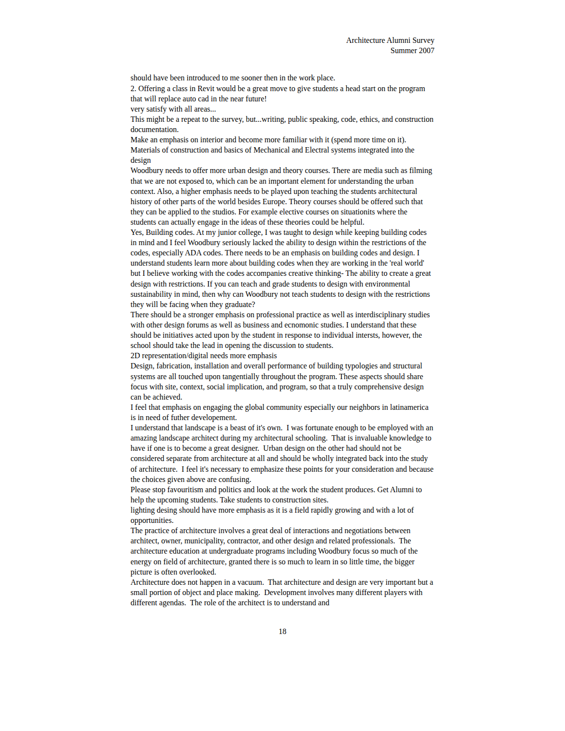Architecture Alumni Survey Summer 2007
should have been introduced to me sooner then in the work place.
2. Offering a class in Revit would be a great move to give students a head start on the program that will replace auto cad in the near future!
very satisfy with all areas...
This might be a repeat to the survey, but...writing, public speaking, code, ethics, and construction documentation.
Make an emphasis on interior and become more familiar with it (spend more time on it).
Materials of construction and basics of Mechanical and Electral systems integrated into the design
Woodbury needs to offer more urban design and theory courses. There are media such as filming that we are not exposed to, which can be an important element for understanding the urban context. Also, a higher emphasis needs to be played upon teaching the students architectural history of other parts of the world besides Europe. Theory courses should be offered such that they can be applied to the studios. For example elective courses on situationits where the students can actually engage in the ideas of these theories could be helpful.
Yes, Building codes. At my junior college, I was taught to design while keeping building codes in mind and I feel Woodbury seriously lacked the ability to design within the restrictions of the codes, especially ADA codes. There needs to be an emphasis on building codes and design. I understand students learn more about building codes when they are working in the 'real world' but I believe working with the codes accompanies creative thinking- The ability to create a great design with restrictions. If you can teach and grade students to design with environmental sustainability in mind, then why can Woodbury not teach students to design with the restrictions they will be facing when they graduate?
There should be a stronger emphasis on professional practice as well as interdisciplinary studies with other design forums as well as business and ecnomonic studies. I understand that these should be initiatives acted upon by the student in response to individual intersts, however, the school should take the lead in opening the discussion to students.
2D representation/digital needs more emphasis
Design, fabrication, installation and overall performance of building typologies and structural systems are all touched upon tangentially throughout the program. These aspects should share focus with site, context, social implication, and program, so that a truly comprehensive design can be achieved.
I feel that emphasis on engaging the global community especially our neighbors in latinamerica is in need of futher developement.
I understand that landscape is a beast of it's own. I was fortunate enough to be employed with an amazing landscape architect during my architectural schooling. That is invaluable knowledge to have if one is to become a great designer. Urban design on the other had should not be considered separate from architecture at all and should be wholly integrated back into the study of architecture. I feel it's necessary to emphasize these points for your consideration and because the choices given above are confusing.
Please stop favouritism and politics and look at the work the student produces. Get Alumni to help the upcoming students. Take students to construction sites.
lighting desing should have more emphasis as it is a field rapidly growing and with a lot of opportunities.
The practice of architecture involves a great deal of interactions and negotiations between architect, owner, municipality, contractor, and other design and related professionals. The architecture education at undergraduate programs including Woodbury focus so much of the energy on field of architecture, granted there is so much to learn in so little time, the bigger picture is often overlooked.
Architecture does not happen in a vacuum. That architecture and design are very important but a small portion of object and place making. Development involves many different players with different agendas. The role of the architect is to understand and
18